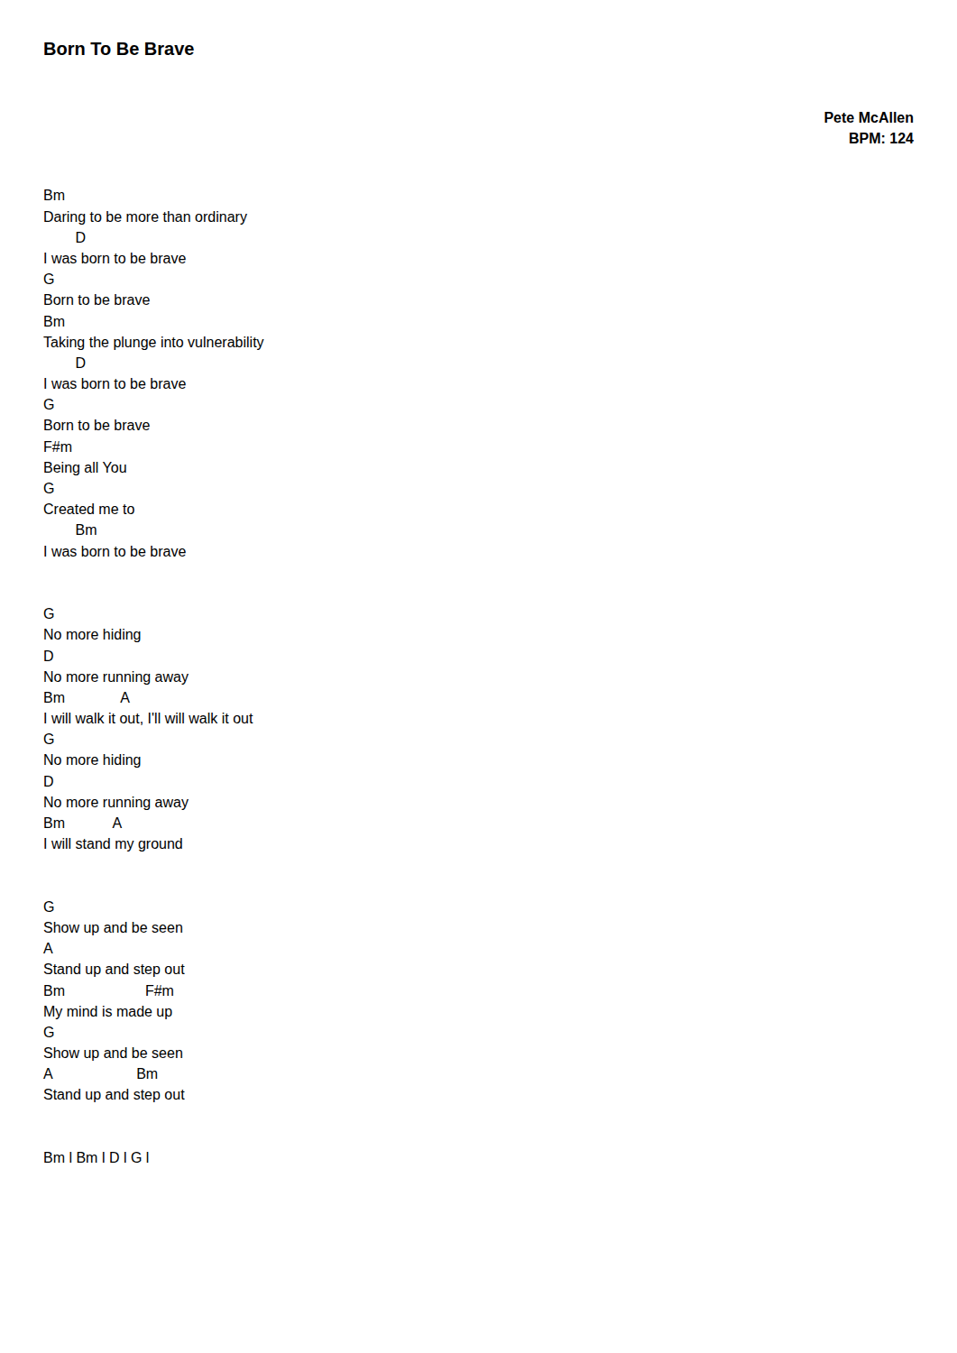Born To Be Brave
Pete McAllen
BPM: 124
Bm
Daring to be more than ordinary
        D
I was born to be brave
G
Born to be brave
Bm
Taking the plunge into vulnerability
        D
I was born to be brave
G
Born to be brave
F#m
Being all You
G
Created me to
        Bm
I was born to be brave


G
No more hiding
D
No more running away
Bm              A
I will walk it out, I'll will walk it out
G
No more hiding
D
No more running away
Bm            A
I will stand my ground


G
Show up and be seen
A
Stand up and step out
Bm                    F#m
My mind is made up
G
Show up and be seen
A                     Bm
Stand up and step out


Bm l Bm l D l G l